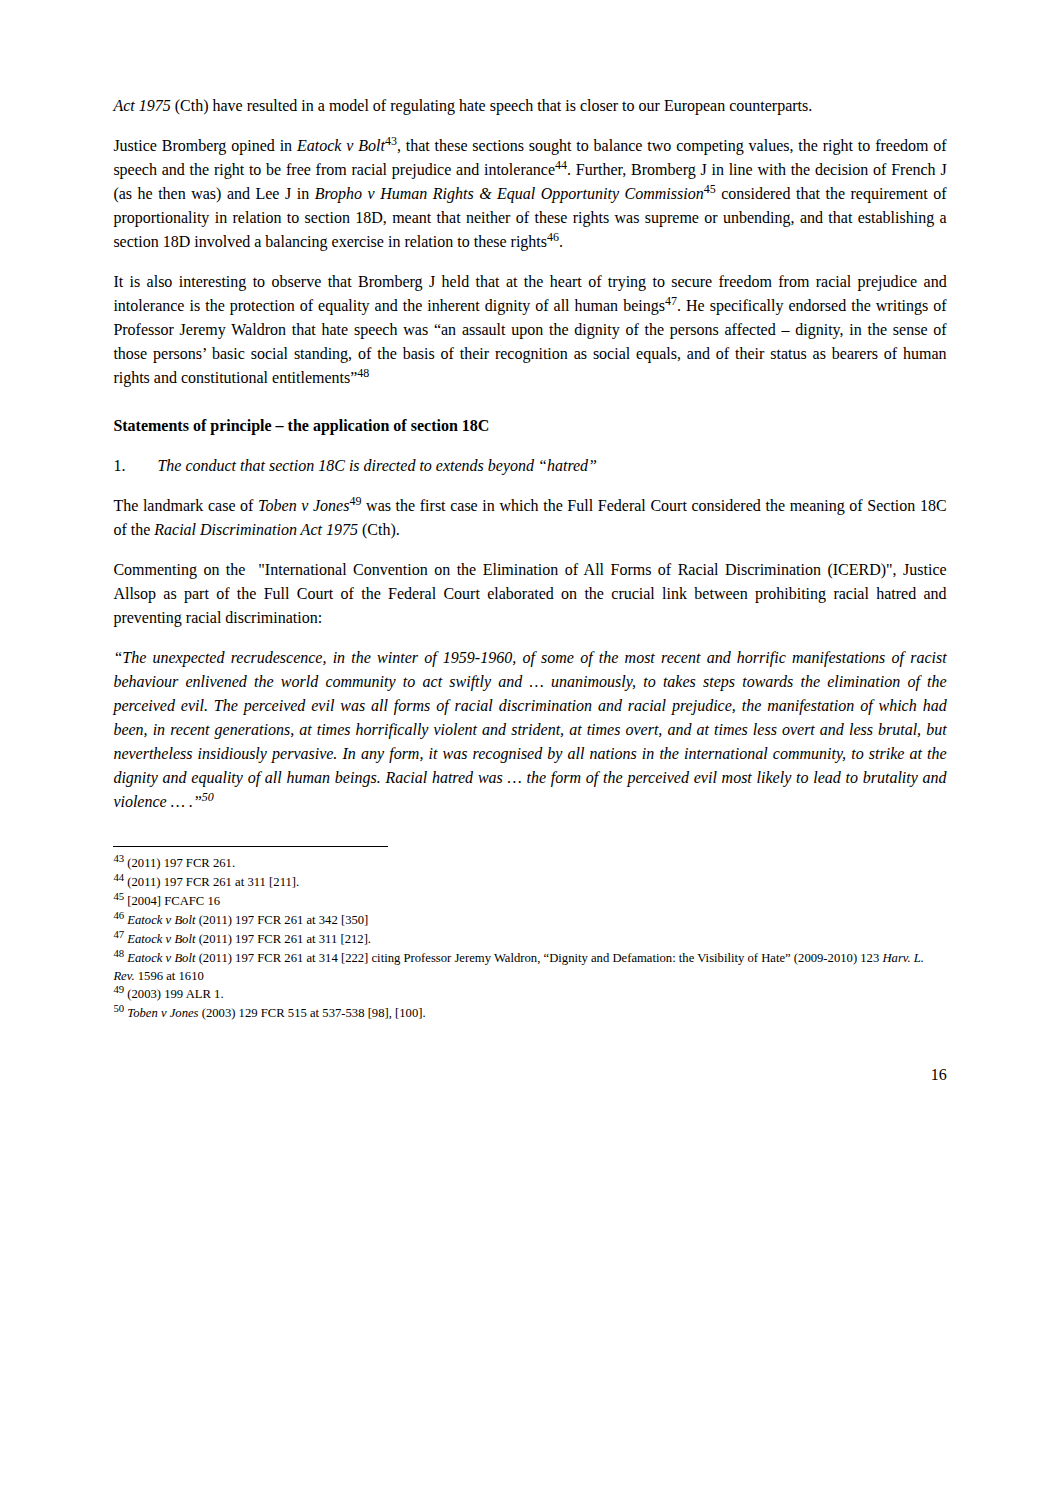Act 1975 (Cth) have resulted in a model of regulating hate speech that is closer to our European counterparts.
Justice Bromberg opined in Eatock v Bolt43, that these sections sought to balance two competing values, the right to freedom of speech and the right to be free from racial prejudice and intolerance44. Further, Bromberg J in line with the decision of French J (as he then was) and Lee J in Bropho v Human Rights & Equal Opportunity Commission45 considered that the requirement of proportionality in relation to section 18D, meant that neither of these rights was supreme or unbending, and that establishing a section 18D involved a balancing exercise in relation to these rights46.
It is also interesting to observe that Bromberg J held that at the heart of trying to secure freedom from racial prejudice and intolerance is the protection of equality and the inherent dignity of all human beings47. He specifically endorsed the writings of Professor Jeremy Waldron that hate speech was “an assault upon the dignity of the persons affected – dignity, in the sense of those persons’ basic social standing, of the basis of their recognition as social equals, and of their status as bearers of human rights and constitutional entitlements”48
Statements of principle – the application of section 18C
1.  The conduct that section 18C is directed to extends beyond “hatred”
The landmark case of Toben v Jones49 was the first case in which the Full Federal Court considered the meaning of Section 18C of the Racial Discrimination Act 1975 (Cth).
Commenting on the "International Convention on the Elimination of All Forms of Racial Discrimination (ICERD)", Justice Allsop as part of the Full Court of the Federal Court elaborated on the crucial link between prohibiting racial hatred and preventing racial discrimination:
“The unexpected recrudescence, in the winter of 1959-1960, of some of the most recent and horrific manifestations of racist behaviour enlivened the world community to act swiftly and … unanimously, to takes steps towards the elimination of the perceived evil. The perceived evil was all forms of racial discrimination and racial prejudice, the manifestation of which had been, in recent generations, at times horrifically violent and strident, at times overt, and at times less overt and less brutal, but nevertheless insidiously pervasive. In any form, it was recognised by all nations in the international community, to strike at the dignity and equality of all human beings. Racial hatred was … the form of the perceived evil most likely to lead to brutality and violence … .”50
43 (2011) 197 FCR 261.
44 (2011) 197 FCR 261 at 311 [211].
45 [2004] FCAFC 16
46 Eatock v Bolt (2011) 197 FCR 261 at 342 [350]
47 Eatock v Bolt (2011) 197 FCR 261 at 311 [212].
48 Eatock v Bolt (2011) 197 FCR 261 at 314 [222] citing Professor Jeremy Waldron, “Dignity and Defamation: the Visibility of Hate” (2009-2010) 123 Harv. L. Rev. 1596 at 1610
49 (2003) 199 ALR 1.
50 Toben v Jones (2003) 129 FCR 515 at 537-538 [98], [100].
16